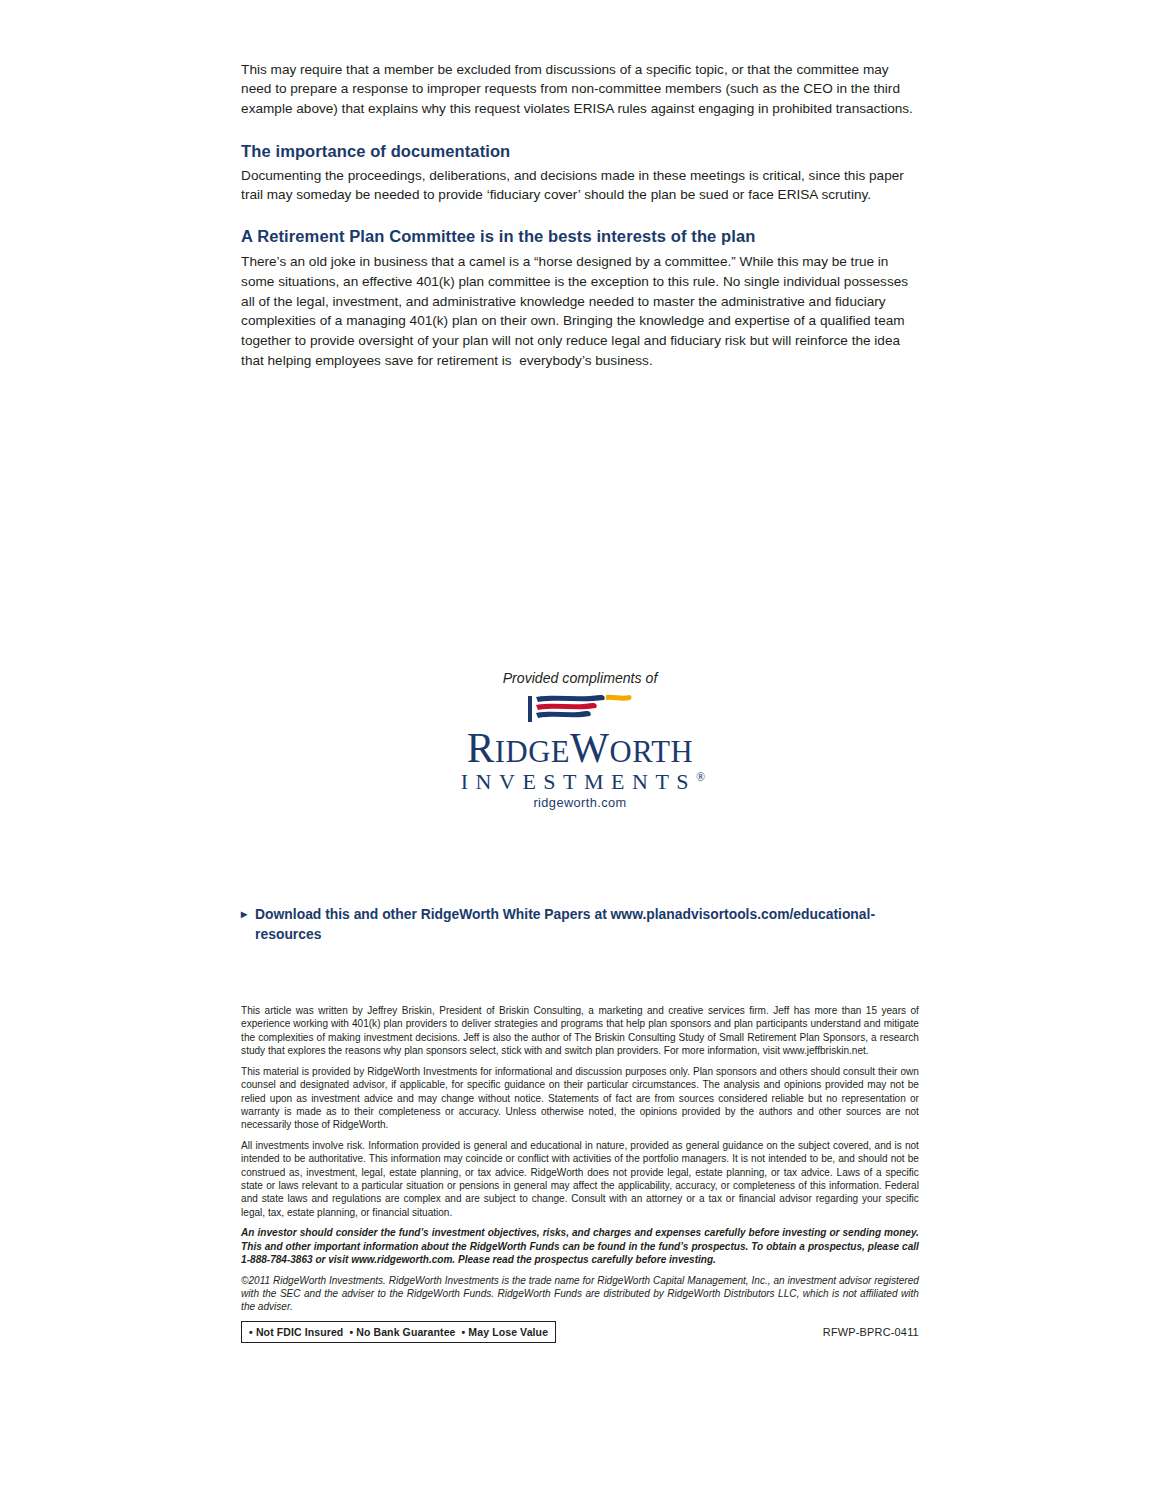This may require that a member be excluded from discussions of a specific topic, or that the committee may need to prepare a response to improper requests from non-committee members (such as the CEO in the third example above) that explains why this request violates ERISA rules against engaging in prohibited transactions.
The importance of documentation
Documenting the proceedings, deliberations, and decisions made in these meetings is critical, since this paper trail may someday be needed to provide ‘fiduciary cover’ should the plan be sued or face ERISA scrutiny.
A Retirement Plan Committee is in the bests interests of the plan
There’s an old joke in business that a camel is a “horse designed by a committee.” While this may be true in some situations, an effective 401(k) plan committee is the exception to this rule. No single individual possesses all of the legal, investment, and administrative knowledge needed to master the administrative and fiduciary complexities of a managing 401(k) plan on their own. Bringing the knowledge and expertise of a qualified team together to provide oversight of your plan will not only reduce legal and fiduciary risk but will reinforce the idea that helping employees save for retirement is everybody’s business.
Provided compliments of
RIDGE WORTH
INVESTMENTS®
ridgeworth.com
▸ Download this and other RidgeWorth White Papers at www.planadvisortools.com/educational-resources
This article was written by Jeffrey Briskin, President of Briskin Consulting, a marketing and creative services firm. Jeff has more than 15 years of experience working with 401(k) plan providers to deliver strategies and programs that help plan sponsors and plan participants understand and mitigate the complexities of making investment decisions. Jeff is also the author of The Briskin Consulting Study of Small Retirement Plan Sponsors, a research study that explores the reasons why plan sponsors select, stick with and switch plan providers. For more information, visit www.jeffbriskin.net.
This material is provided by RidgeWorth Investments for informational and discussion purposes only. Plan sponsors and others should consult their own counsel and designated advisor, if applicable, for specific guidance on their particular circumstances. The analysis and opinions provided may not be relied upon as investment advice and may change without notice. Statements of fact are from sources considered reliable but no representation or warranty is made as to their completeness or accuracy. Unless otherwise noted, the opinions provided by the authors and other sources are not necessarily those of RidgeWorth.
All investments involve risk. Information provided is general and educational in nature, provided as general guidance on the subject covered, and is not intended to be authoritative. This information may coincide or conflict with activities of the portfolio managers. It is not intended to be, and should not be construed as, investment, legal, estate planning, or tax advice. RidgeWorth does not provide legal, estate planning, or tax advice. Laws of a specific state or laws relevant to a particular situation or pensions in general may affect the applicability, accuracy, or completeness of this information. Federal and state laws and regulations are complex and are subject to change. Consult with an attorney or a tax or financial advisor regarding your specific legal, tax, estate planning, or financial situation.
An investor should consider the fund’s investment objectives, risks, and charges and expenses carefully before investing or sending money. This and other important information about the RidgeWorth Funds can be found in the fund’s prospectus. To obtain a prospectus, please call 1-888-784-3863 or visit www.ridgeworth.com. Please read the prospectus carefully before investing.
©2011 RidgeWorth Investments. RidgeWorth Investments is the trade name for RidgeWorth Capital Management, Inc., an investment advisor registered with the SEC and the adviser to the RidgeWorth Funds. RidgeWorth Funds are distributed by RidgeWorth Distributors LLC, which is not affiliated with the adviser.
• Not FDIC Insured • No Bank Guarantee • May Lose Value
RFWP-BPRC-0411